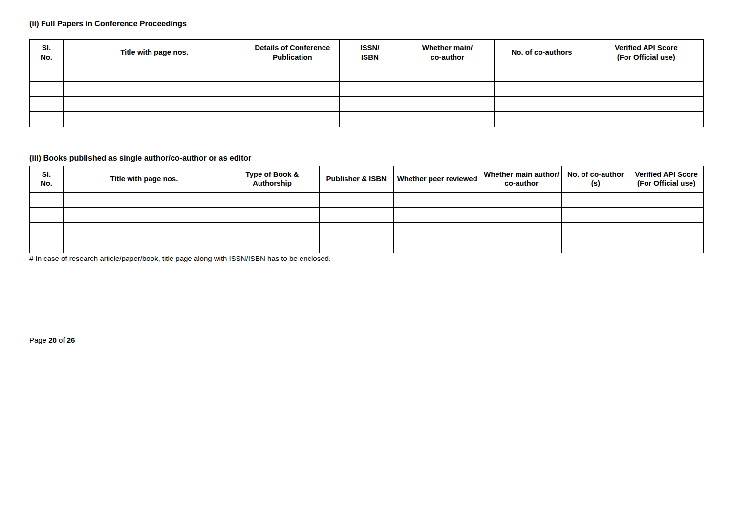(ii) Full Papers in Conference Proceedings
| Sl. No. | Title with page nos. | Details of Conference Publication | ISSN/ ISBN | Whether main/ co-author | No. of co-authors | Verified API Score (For Official use) |
| --- | --- | --- | --- | --- | --- | --- |
(iii) Books published as single author/co-author or as editor
| Sl. No. | Title with page nos. | Type of Book & Authorship | Publisher & ISBN | Whether peer reviewed | Whether main author/ co-author | No. of co-author (s) | Verified API Score (For Official use) |
| --- | --- | --- | --- | --- | --- | --- | --- |
# In case of research article/paper/book, title page along with ISSN/ISBN has to be enclosed.
Page 20 of 26